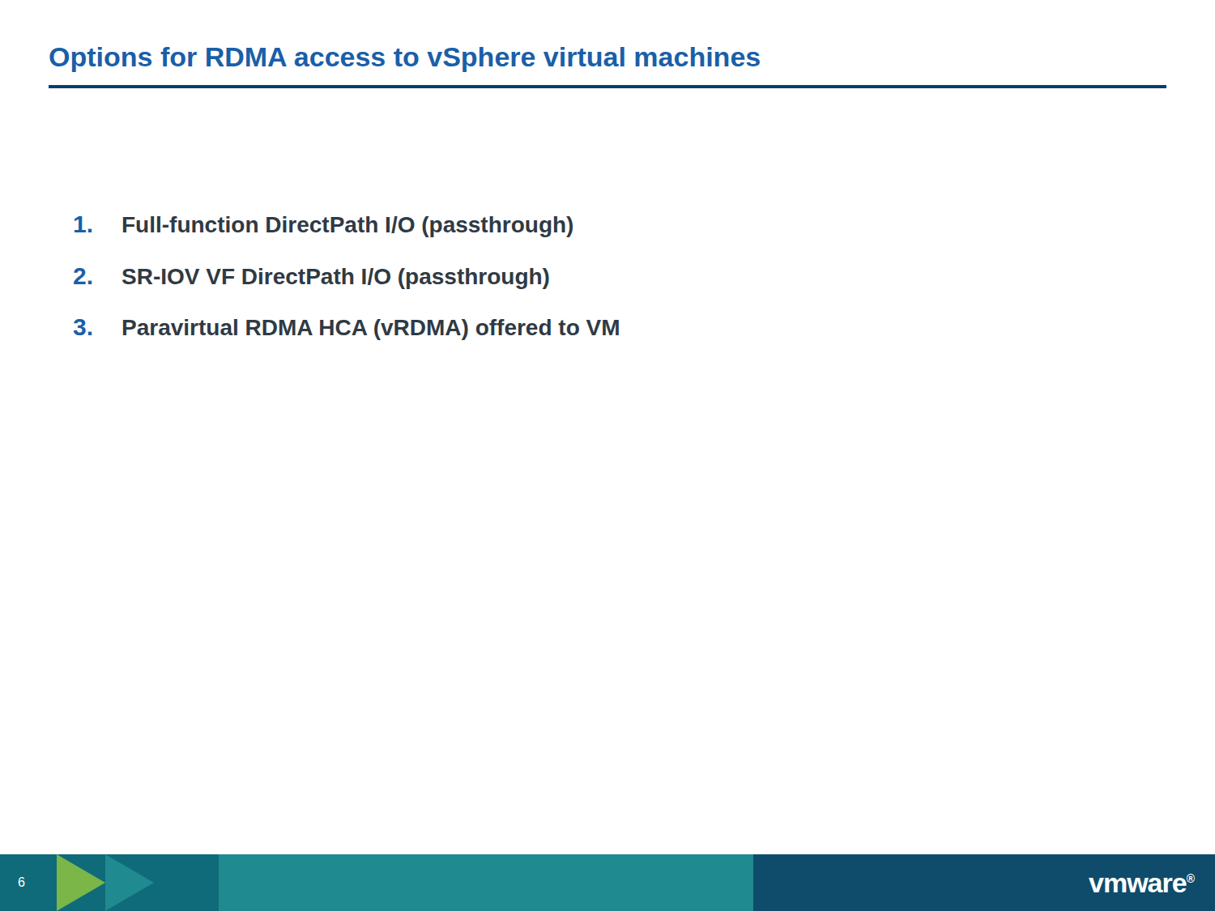Options for RDMA access to vSphere virtual machines
Full-function DirectPath I/O (passthrough)
SR-IOV VF DirectPath I/O (passthrough)
Paravirtual RDMA HCA (vRDMA) offered to VM
6 vmware®